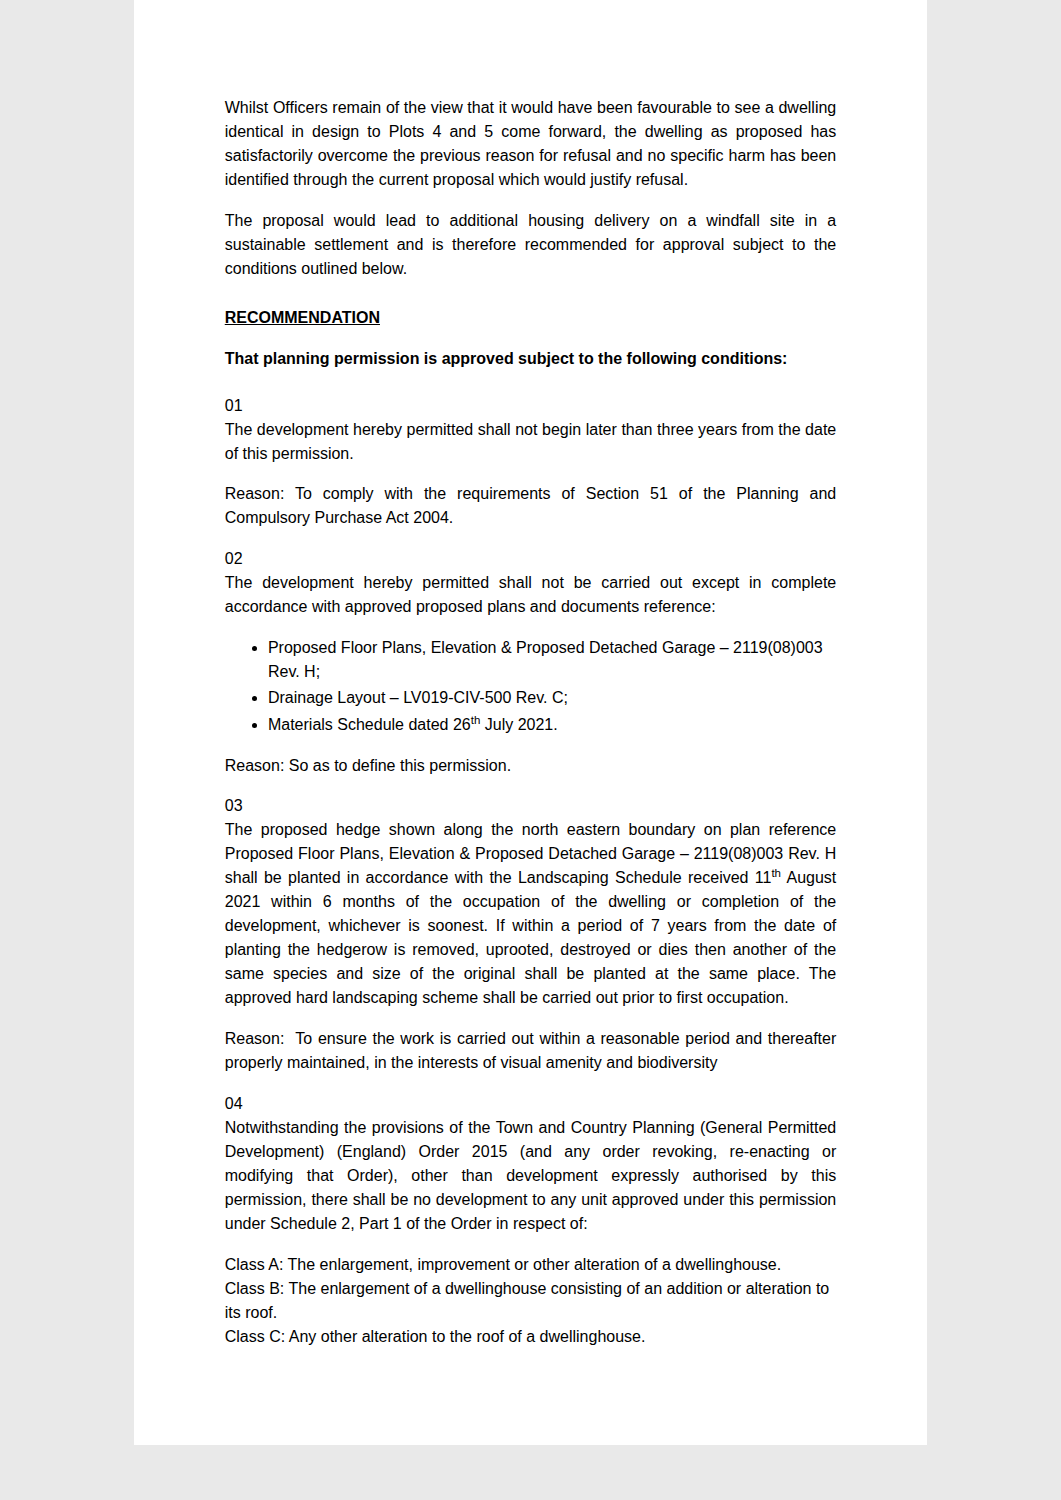Whilst Officers remain of the view that it would have been favourable to see a dwelling identical in design to Plots 4 and 5 come forward, the dwelling as proposed has satisfactorily overcome the previous reason for refusal and no specific harm has been identified through the current proposal which would justify refusal.
The proposal would lead to additional housing delivery on a windfall site in a sustainable settlement and is therefore recommended for approval subject to the conditions outlined below.
RECOMMENDATION
That planning permission is approved subject to the following conditions:
01
The development hereby permitted shall not begin later than three years from the date of this permission.
Reason: To comply with the requirements of Section 51 of the Planning and Compulsory Purchase Act 2004.
02
The development hereby permitted shall not be carried out except in complete accordance with approved proposed plans and documents reference:
Proposed Floor Plans, Elevation & Proposed Detached Garage – 2119(08)003 Rev. H;
Drainage Layout – LV019-CIV-500 Rev. C;
Materials Schedule dated 26th July 2021.
Reason: So as to define this permission.
03
The proposed hedge shown along the north eastern boundary on plan reference Proposed Floor Plans, Elevation & Proposed Detached Garage – 2119(08)003 Rev. H shall be planted in accordance with the Landscaping Schedule received 11th August 2021 within 6 months of the occupation of the dwelling or completion of the development, whichever is soonest. If within a period of 7 years from the date of planting the hedgerow is removed, uprooted, destroyed or dies then another of the same species and size of the original shall be planted at the same place. The approved hard landscaping scheme shall be carried out prior to first occupation.
Reason: To ensure the work is carried out within a reasonable period and thereafter properly maintained, in the interests of visual amenity and biodiversity
04
Notwithstanding the provisions of the Town and Country Planning (General Permitted Development) (England) Order 2015 (and any order revoking, re-enacting or modifying that Order), other than development expressly authorised by this permission, there shall be no development to any unit approved under this permission under Schedule 2, Part 1 of the Order in respect of:
Class A: The enlargement, improvement or other alteration of a dwellinghouse.
Class B: The enlargement of a dwellinghouse consisting of an addition or alteration to its roof.
Class C: Any other alteration to the roof of a dwellinghouse.